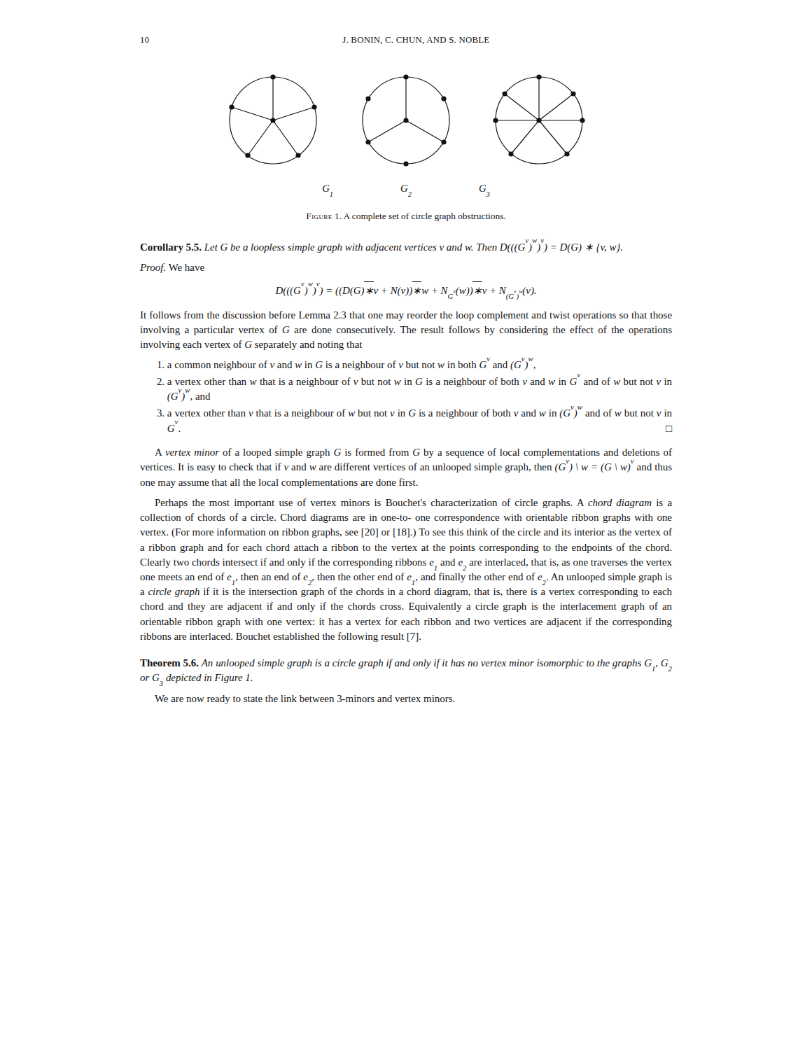10 J. BONIN, C. CHUN, AND S. NOBLE
G1 G2 G3
Figure 1. A complete set of circle graph obstructions.
Corollary 5.5. Let G be a loopless simple graph with adjacent vertices v and w. Then D(((Gv)w)v) = D(G) ∗ {v, w}.
Proof. We have
D(((Gv)w)v) = ((D(G)∗v + N(v))∗w + NGv(w))∗v + N(Gv)w(v).
It follows from the discussion before Lemma 2.3 that one may reorder the loop complement and twist operations so that those involving a particular vertex of G are done consecutively. The result follows by considering the effect of the operations involving each vertex of G separately and noting that
a common neighbour of v and w in G is a neighbour of v but not w in both Gv and (Gv)w,
a vertex other than w that is a neighbour of v but not w in G is a neighbour of both v and w in Gv and of w but not v in (Gv)w, and
a vertex other than v that is a neighbour of w but not v in G is a neighbour of both v and w in (Gv)w and of w but not v in Gv. □
A vertex minor of a looped simple graph G is formed from G by a sequence of local complementations and deletions of vertices. It is easy to check that if v and w are different vertices of an unlooped simple graph, then (Gv) \ w = (G \ w)v and thus one may assume that all the local complementations are done first.
Perhaps the most important use of vertex minors is Bouchet's characterization of circle graphs. A chord diagram is a collection of chords of a circle. Chord diagrams are in one-to- one correspondence with orientable ribbon graphs with one vertex. (For more information on ribbon graphs, see [20] or [18].) To see this think of the circle and its interior as the vertex of a ribbon graph and for each chord attach a ribbon to the vertex at the points corresponding to the endpoints of the chord. Clearly two chords intersect if and only if the corresponding ribbons e1 and e2 are interlaced, that is, as one traverses the vertex one meets an end of e1, then an end of e2, then the other end of e1, and finally the other end of e2. An unlooped simple graph is a circle graph if it is the intersection graph of the chords in a chord diagram, that is, there is a vertex corresponding to each chord and they are adjacent if and only if the chords cross. Equivalently a circle graph is the interlacement graph of an orientable ribbon graph with one vertex: it has a vertex for each ribbon and two vertices are adjacent if the corresponding ribbons are interlaced. Bouchet established the following result [7].
Theorem 5.6. An unlooped simple graph is a circle graph if and only if it has no vertex minor isomorphic to the graphs G1, G2 or G3 depicted in Figure 1.
We are now ready to state the link between 3-minors and vertex minors.